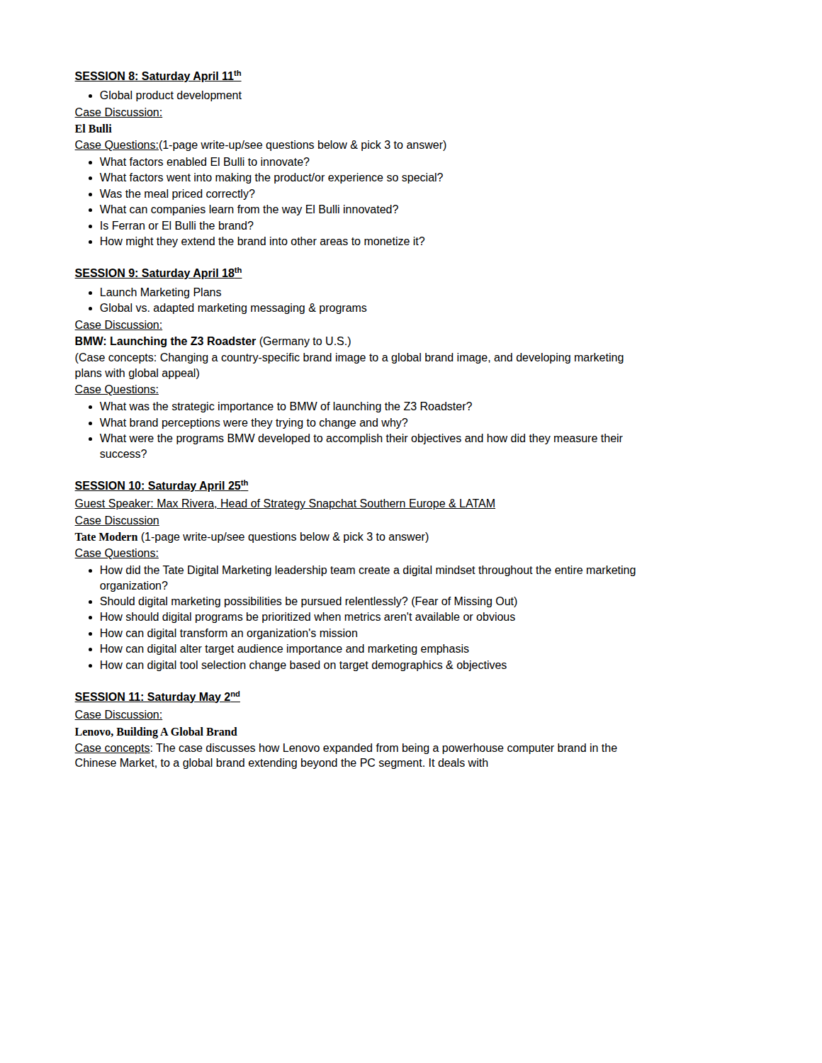SESSION 8: Saturday April 11th
Global product development
Case Discussion:
El Bulli
Case Questions:(1-page write-up/see questions below & pick 3 to answer)
What factors enabled El Bulli to innovate?
What factors went into making the product/or experience so special?
Was the meal priced correctly?
What can companies learn from the way El Bulli innovated?
Is Ferran or El Bulli the brand?
How might they extend the brand into other areas to monetize it?
SESSION 9: Saturday April 18th
Launch Marketing Plans
Global vs. adapted marketing messaging & programs
Case Discussion:
BMW: Launching the Z3 Roadster (Germany to U.S.)
(Case concepts: Changing a country-specific brand image to a global brand image, and developing marketing plans with global appeal)
Case Questions:
What was the strategic importance to BMW of launching the Z3 Roadster?
What brand perceptions were they trying to change and why?
What were the programs BMW developed to accomplish their objectives and how did they measure their success?
SESSION 10: Saturday April 25th
Guest Speaker: Max Rivera, Head of Strategy Snapchat Southern Europe & LATAM
Case Discussion
Tate Modern (1-page write-up/see questions below & pick 3 to answer)
Case Questions:
How did the Tate Digital Marketing leadership team create a digital mindset throughout the entire marketing organization?
Should digital marketing possibilities be pursued relentlessly? (Fear of Missing Out)
How should digital programs be prioritized when metrics aren't available or obvious
How can digital transform an organization's mission
How can digital alter target audience importance and marketing emphasis
How can digital tool selection change based on target demographics & objectives
SESSION 11: Saturday May 2nd
Case Discussion:
Lenovo, Building A Global Brand
Case concepts: The case discusses how Lenovo expanded from being a powerhouse computer brand in the Chinese Market, to a global brand extending beyond the PC segment. It deals with